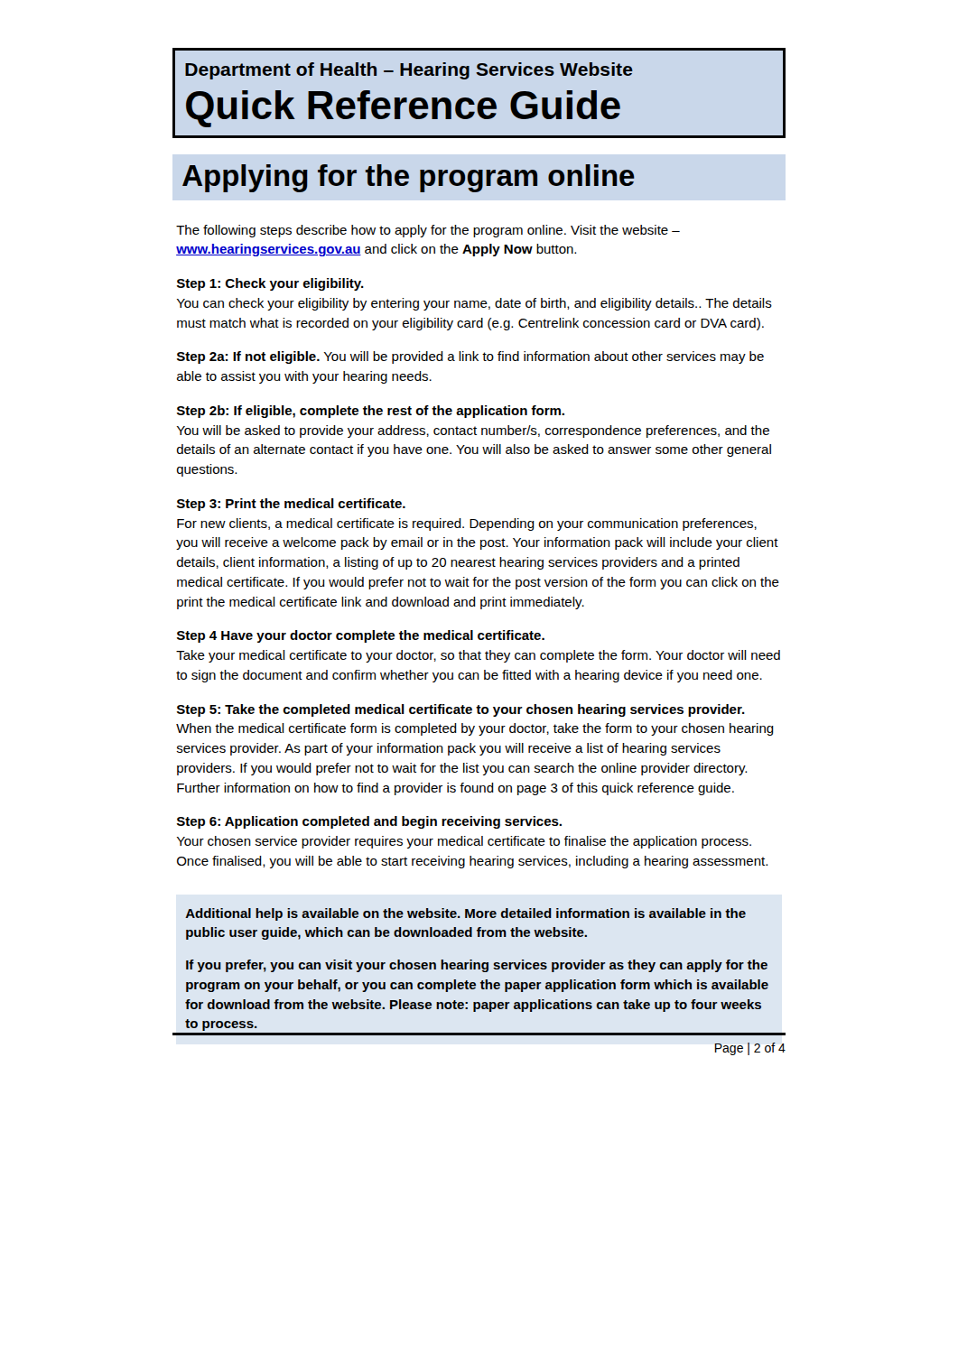Department of Health – Hearing Services Website
Quick Reference Guide
Applying for the program online
The following steps describe how to apply for the program online. Visit the website – www.hearingservices.gov.au and click on the Apply Now button.
Step 1: Check your eligibility.
You can check your eligibility by entering your name, date of birth, and eligibility details.. The details must match what is recorded on your eligibility card (e.g. Centrelink concession card or DVA card).
Step 2a: If not eligible. You will be provided a link to find information about other services may be able to assist you with your hearing needs.
Step 2b: If eligible, complete the rest of the application form.
You will be asked to provide your address, contact number/s, correspondence preferences, and the details of an alternate contact if you have one. You will also be asked to answer some other general questions.
Step 3: Print the medical certificate.
For new clients, a medical certificate is required. Depending on your communication preferences, you will receive a welcome pack by email or in the post. Your information pack will include your client details, client information, a listing of up to 20 nearest hearing services providers and a printed medical certificate. If you would prefer not to wait for the post version of the form you can click on the print the medical certificate link and download and print immediately.
Step 4 Have your doctor complete the medical certificate.
Take your medical certificate to your doctor, so that they can complete the form. Your doctor will need to sign the document and confirm whether you can be fitted with a hearing device if you need one.
Step 5: Take the completed medical certificate to your chosen hearing services provider.
When the medical certificate form is completed by your doctor, take the form to your chosen hearing services provider. As part of your information pack you will receive a list of hearing services providers. If you would prefer not to wait for the list you can search the online provider directory. Further information on how to find a provider is found on page 3 of this quick reference guide.
Step 6: Application completed and begin receiving services.
Your chosen service provider requires your medical certificate to finalise the application process. Once finalised, you will be able to start receiving hearing services, including a hearing assessment.
Additional help is available on the website. More detailed information is available in the public user guide, which can be downloaded from the website.
If you prefer, you can visit your chosen hearing services provider as they can apply for the program on your behalf, or you can complete the paper application form which is available for download from the website. Please note: paper applications can take up to four weeks to process.
Page | 2 of 4